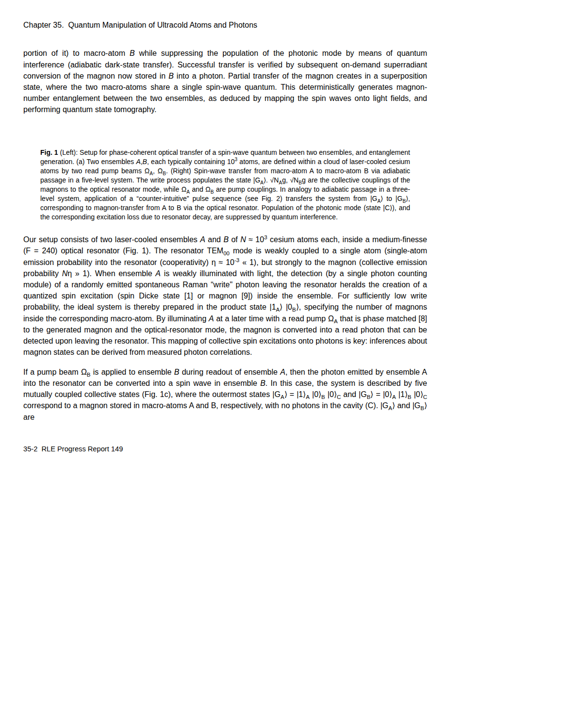Chapter 35. Quantum Manipulation of Ultracold Atoms and Photons
portion of it) to macro-atom B while suppressing the population of the photonic mode by means of quantum interference (adiabatic dark-state transfer). Successful transfer is verified by subsequent on-demand superradiant conversion of the magnon now stored in B into a photon. Partial transfer of the magnon creates in a superposition state, where the two macro-atoms share a single spin-wave quantum. This deterministically generates magnon-number entanglement between the two ensembles, as deduced by mapping the spin waves onto light fields, and performing quantum state tomography.
Fig. 1 (Left): Setup for phase-coherent optical transfer of a spin-wave quantum between two ensembles, and entanglement generation. (a) Two ensembles A,B, each typically containing 103 atoms, are defined within a cloud of laser-cooled cesium atoms by two read pump beams ΩA, ΩB. (Right) Spin-wave transfer from macro-atom A to macro-atom B via adiabatic passage in a five-level system. The write process populates the state |GA⟩. √NAg, √NBg are the collective couplings of the magnons to the optical resonator mode, while ΩA and ΩB are pump couplings. In analogy to adiabatic passage in a three-level system, application of a “counter-intuitive” pulse sequence (see Fig. 2) transfers the system from |GA⟩ to |GB⟩, corresponding to magnon-transfer from A to B via the optical resonator. Population of the photonic mode (state |C⟩), and the corresponding excitation loss due to resonator decay, are suppressed by quantum interference.
Our setup consists of two laser-cooled ensembles A and B of N ≈ 103 cesium atoms each, inside a medium-finesse (F = 240) optical resonator (Fig. 1). The resonator TEM00 mode is weakly coupled to a single atom (single-atom emission probability into the resonator (cooperativity) η ≈ 10-3 « 1), but strongly to the magnon (collective emission probability Nη » 1). When ensemble A is weakly illuminated with light, the detection (by a single photon counting module) of a randomly emitted spontaneous Raman “write" photon leaving the resonator heralds the creation of a quantized spin excitation (spin Dicke state [1] or magnon [9]) inside the ensemble. For sufficiently low write probability, the ideal system is thereby prepared in the product state |1A⟩ |0B⟩, specifying the number of magnons inside the corresponding macro-atom. By illuminating A at a later time with a read pump ΩA that is phase matched [8] to the generated magnon and the optical-resonator mode, the magnon is converted into a read photon that can be detected upon leaving the resonator. This mapping of collective spin excitations onto photons is key: inferences about magnon states can be derived from measured photon correlations.
If a pump beam ΩB is applied to ensemble B during readout of ensemble A, then the photon emitted by ensemble A into the resonator can be converted into a spin wave in ensemble B. In this case, the system is described by five mutually coupled collective states (Fig. 1c), where the outermost states |GA⟩ = |1⟩A |0⟩B |0⟩C and |GB⟩ = |0⟩A |1⟩B |0⟩C correspond to a magnon stored in macro-atoms A and B, respectively, with no photons in the cavity (C). |GA⟩ and |GB⟩ are
35-2 RLE Progress Report 149